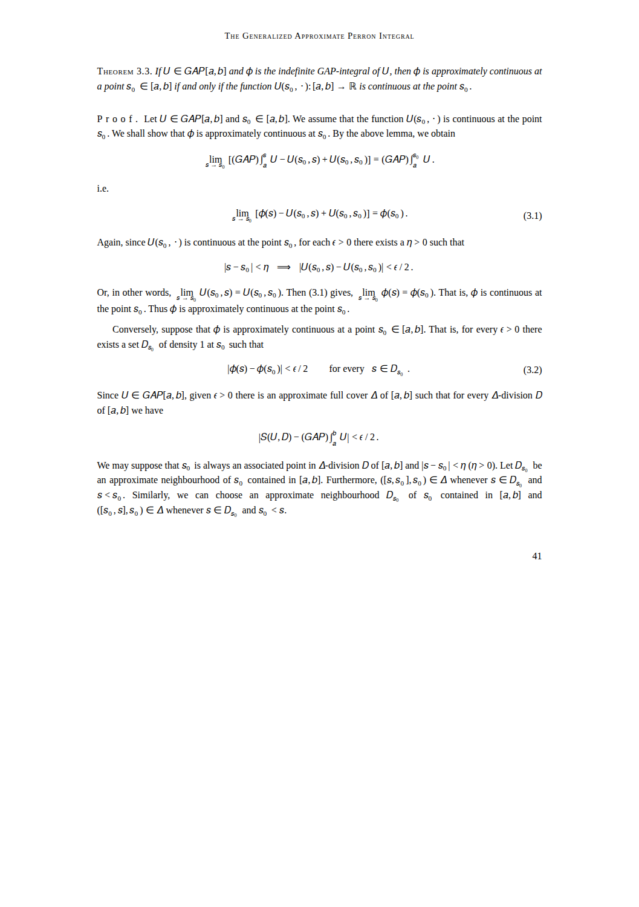The Generalized Approximate Perron Integral
Theorem 3.3. If U∈GAP[a,b] and ϕ is the indefinite GAP-integral of U, then ϕ is approximately continuous at a point s0∈[a,b] if and only if the function U(s0,⋅):[a,b]→ℝ is continuous at the point s0.
Proof. Let U∈GAP[a,b] and s0∈[a,b]. We assume that the function U(s0,⋅) is continuous at the point s0. We shall show that ϕ is approximately continuous at s0. By the above lemma, we obtain
lims→s0 [ (GAP) ∫as U − U(s0,s) + U(s0,s0) ] = (GAP) ∫as0 U.
i.e.
lims→s0 [ ϕ(s) − U(s0,s) + U(s0,s0) ] = ϕ(s0). (3.1)
Again, since U(s0,⋅) is continuous at the point s0, for each ϵ>0 there exists a η>0 such that
|s−s0| <η ⟹ |U(s0,s)−U(s0,s0)| <ϵ/2.
Or, in other words, lims→s0U(s0,s)=U(s0,s0). Then (3.1) gives, lims→s0ϕ(s)=ϕ(s0). That is, ϕ is continuous at the point s0. Thus ϕ is approximately continuous at the point s0.
Conversely, suppose that ϕ is approximately continuous at a point s0∈[a,b]. That is, for every ϵ>0 there exists a set Ds0 of density 1 at s0 such that
|ϕ(s)−ϕ(s0)| <ϵ/2 for every s∈Ds0. (3.2)
Since U∈GAP[a,b], given ϵ>0 there is an approximate full cover Δ of [a,b] such that for every Δ-division D of [a,b] we have
| S(U,D) − (GAP) ∫ab U | <ϵ/2.
We may suppose that s0 is always an associated point in Δ-division D of [a,b] and |s−s0|<η (η>0). Let Ds0 be an approximate neighbourhood of s0 contained in [a,b]. Furthermore, ([s,s0],s0)∈Δ whenever s∈Ds0 and s<s0. Similarly, we can choose an approximate neighbourhood Ds0 of s0 contained in [a,b] and ([s0,s],s0)∈Δ whenever s∈Ds0 and s0<s.
41